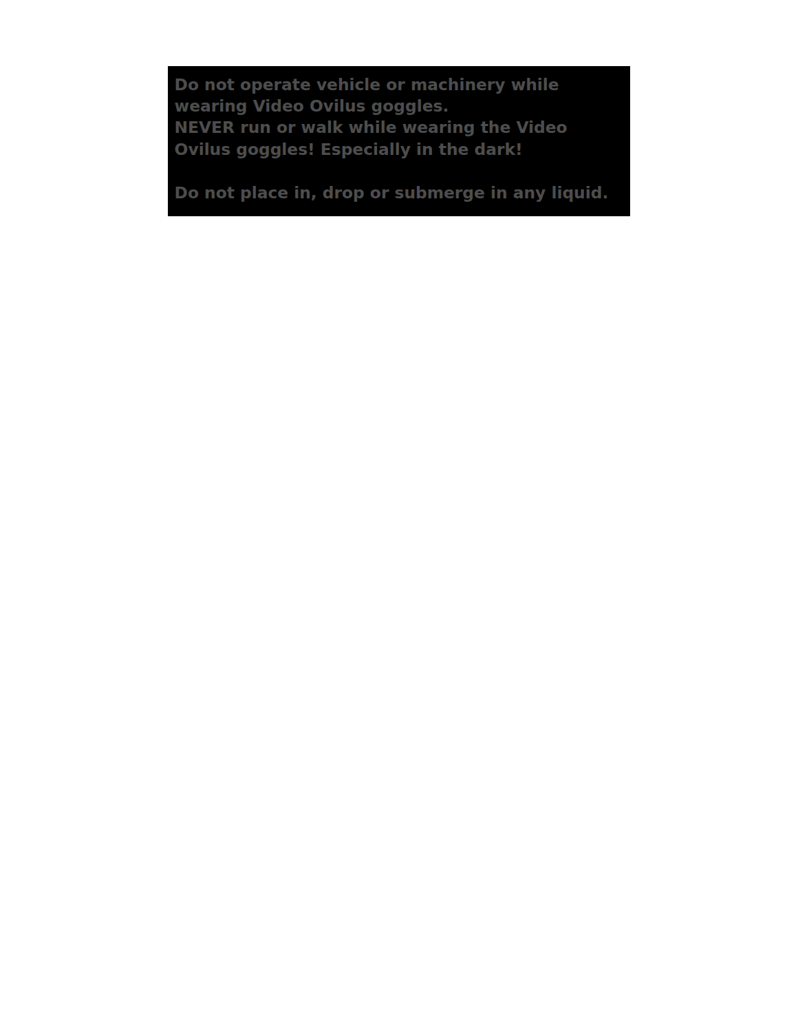Do not operate vehicle or machinery while wearing Video Ovilus goggles.
NEVER run or walk while wearing the Video Ovilus goggles! Especially in the dark!
Do not place in, drop or submerge in any liquid.